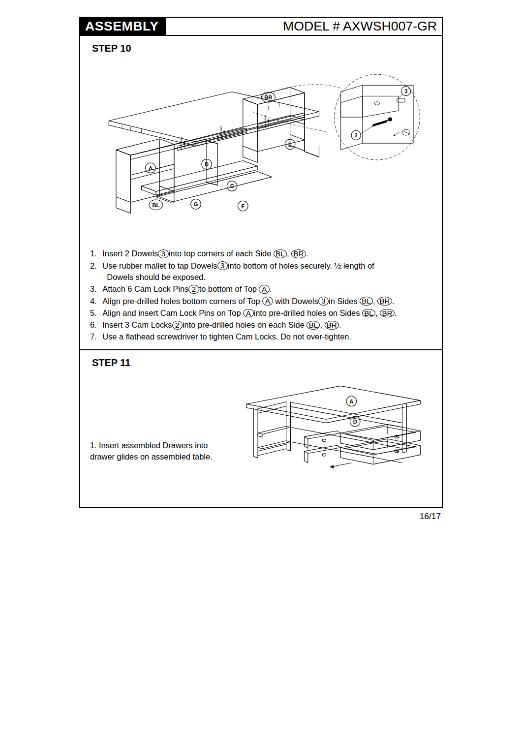ASSEMBLY
MODEL # AXWSH007-GR
STEP 10
3 2 Front / Away Front / Away Front / Away A D C E F G BL BR
Insert 2 Dowels3into top corners of each Side BL, BR.
Use rubber mallet to tap Dowels3into bottom of holes securely. ½ length of Dowels should be exposed.
Attach 6 Cam Lock Pins2to bottom of Top A.
Align pre-drilled holes bottom corners of Top A with Dowels3in Sides BL, BR.
Align and insert Cam Lock Pins on Top Ainto pre-drilled holes on Sides BL, BR.
Insert 3 Cam Locks2into pre-drilled holes on each Side BL, BR.
Use a flathead screwdriver to tighten Cam Locks. Do not over-tighten.
STEP 11
1. Insert assembled Drawers into drawer glides on assembled table.
A D
16/17